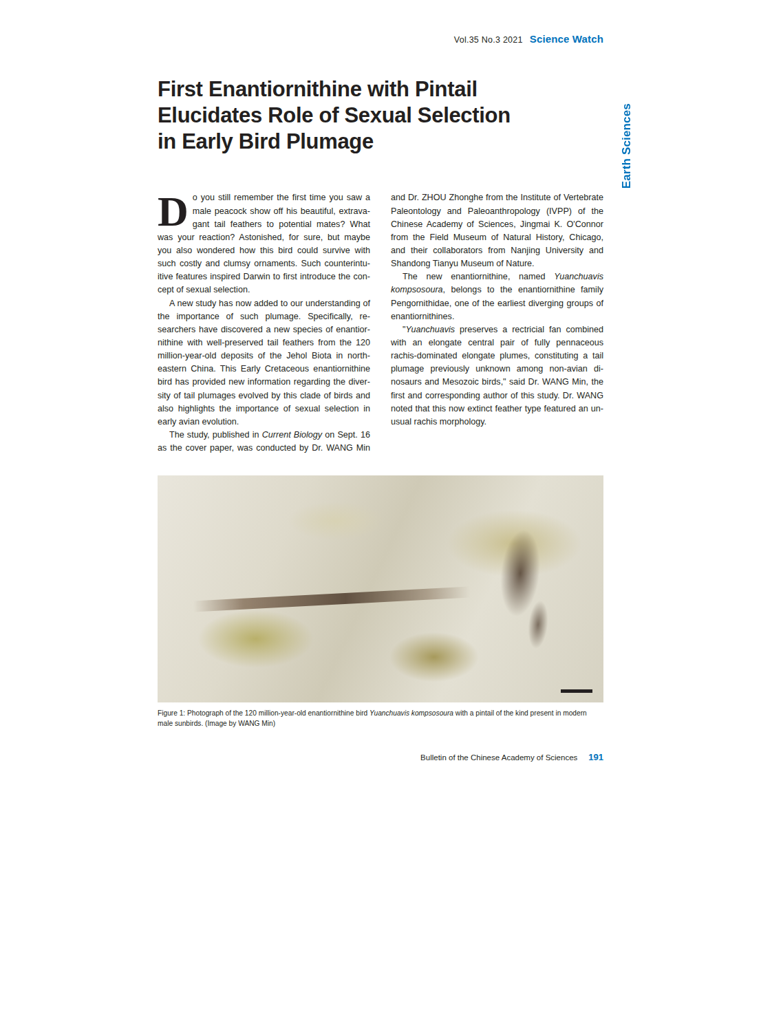Vol.35 No.3 2021 Science Watch
Earth Sciences
First Enantiornithine with Pintail
Elucidates Role of Sexual Selection
in Early Bird Plumage
Do you still remember the first time you saw a male peacock show off his beautiful, extravagant tail feathers to potential mates? What was your reaction? Astonished, for sure, but maybe you also wondered how this bird could survive with such costly and clumsy ornaments. Such counterintuitive features inspired Darwin to first introduce the concept of sexual selection.
A new study has now added to our understanding of the importance of such plumage. Specifically, researchers have discovered a new species of enantiornithine with well-preserved tail feathers from the 120 million-year-old deposits of the Jehol Biota in northeastern China. This Early Cretaceous enantiornithine bird has provided new information regarding the diversity of tail plumages evolved by this clade of birds and also highlights the importance of sexual selection in early avian evolution.
The study, published in Current Biology on Sept. 16 as the cover paper, was conducted by Dr. WANG Min and Dr. ZHOU Zhonghe from the Institute of Vertebrate Paleontology and Paleoanthropology (IVPP) of the Chinese Academy of Sciences, Jingmai K. O'Connor from the Field Museum of Natural History, Chicago, and their collaborators from Nanjing University and Shandong Tianyu Museum of Nature.
The new enantiornithine, named Yuanchuavis kompsosoura, belongs to the enantiornithine family Pengornithidae, one of the earliest diverging groups of enantiornithines.
"Yuanchuavis preserves a rectricial fan combined with an elongate central pair of fully pennaceous rachis-dominated elongate plumes, constituting a tail plumage previously unknown among non-avian dinosaurs and Mesozoic birds," said Dr. WANG Min, the first and corresponding author of this study. Dr. WANG noted that this now extinct feather type featured an unusual rachis morphology.
Figure 1: Photograph of the 120 million-year-old enantiornithine bird Yuanchuavis kompsosoura with a pintail of the kind present in modern male sunbirds. (Image by WANG Min)
Bulletin of the Chinese Academy of Sciences 191